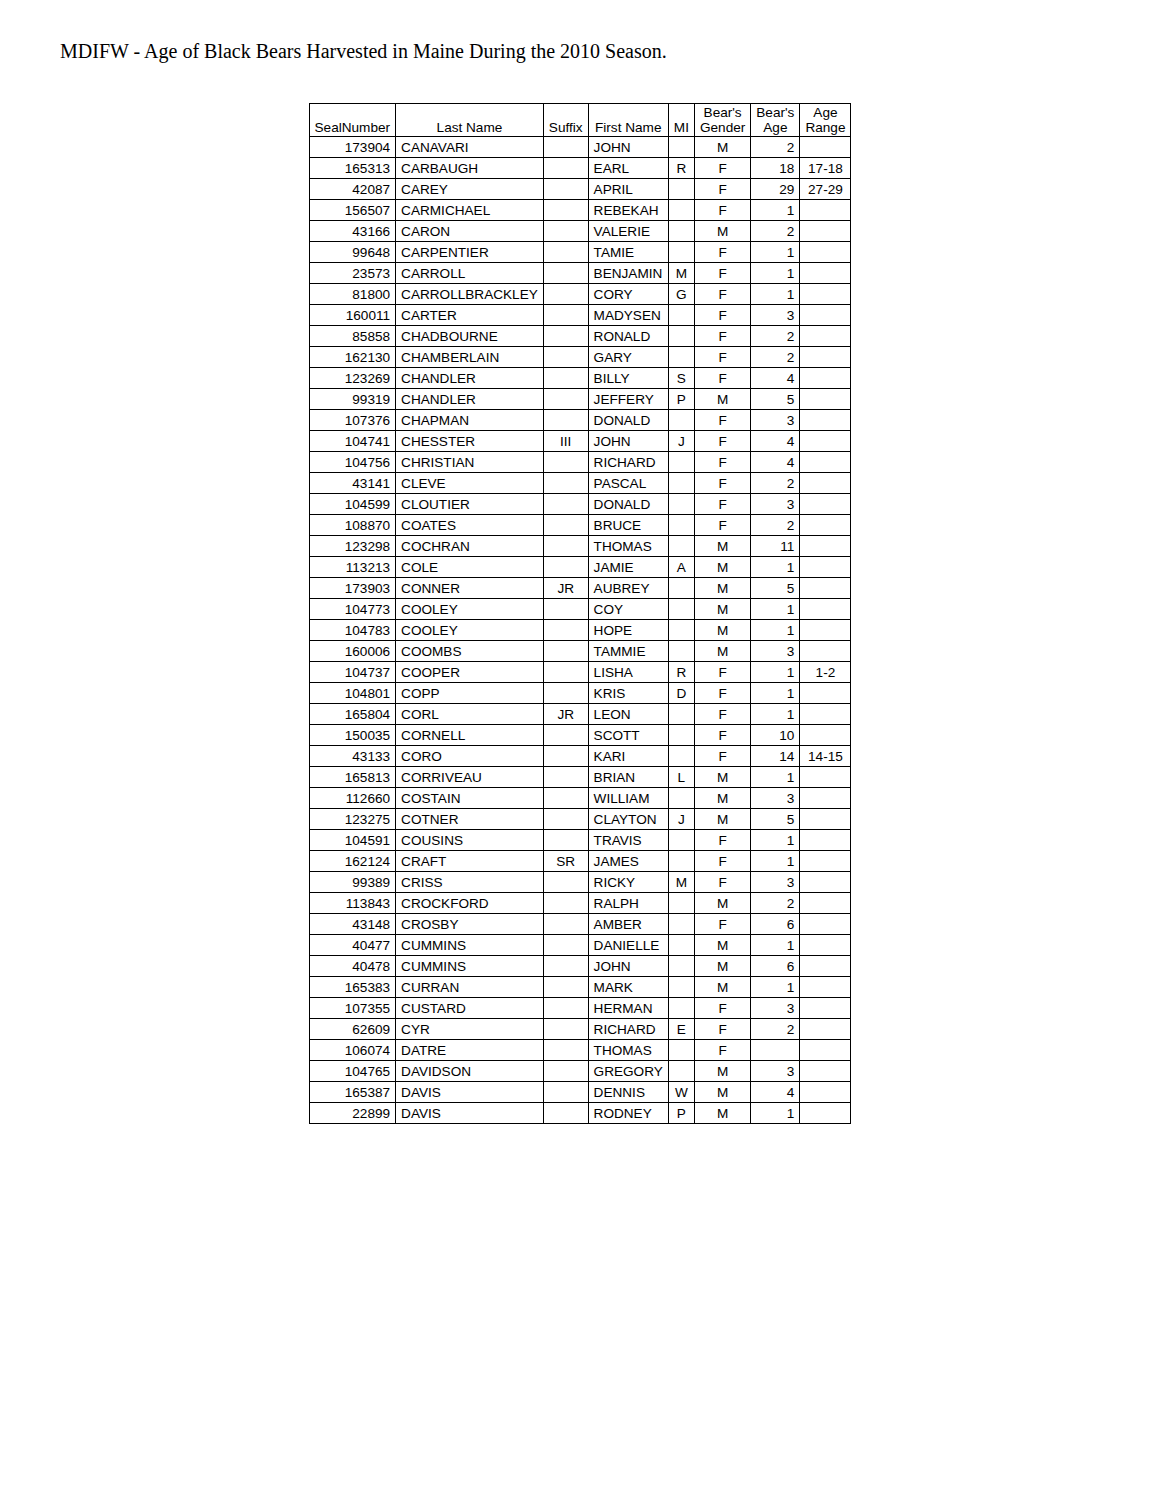MDIFW - Age of Black Bears Harvested in Maine During the 2010 Season.
| SealNumber | Last Name | Suffix | First Name | MI | Bear's Gender | Bear's Age | Age Range |
| --- | --- | --- | --- | --- | --- | --- | --- |
| 173904 | CANAVARI | | JOHN | | M | 2 | |
| 165313 | CARBAUGH | | EARL | R | F | 18 | 17-18 |
| 42087 | CAREY | | APRIL | | F | 29 | 27-29 |
| 156507 | CARMICHAEL | | REBEKAH | | F | 1 | |
| 43166 | CARON | | VALERIE | | M | 2 | |
| 99648 | CARPENTIER | | TAMIE | | F | 1 | |
| 23573 | CARROLL | | BENJAMIN | M | F | 1 | |
| 81800 | CARROLLBRACKLEY | | CORY | G | F | 1 | |
| 160011 | CARTER | | MADYSEN | | F | 3 | |
| 85858 | CHADBOURNE | | RONALD | | F | 2 | |
| 162130 | CHAMBERLAIN | | GARY | | F | 2 | |
| 123269 | CHANDLER | | BILLY | S | F | 4 | |
| 99319 | CHANDLER | | JEFFERY | P | M | 5 | |
| 107376 | CHAPMAN | | DONALD | | F | 3 | |
| 104741 | CHESSTER | III | JOHN | J | F | 4 | |
| 104756 | CHRISTIAN | | RICHARD | | F | 4 | |
| 43141 | CLEVE | | PASCAL | | F | 2 | |
| 104599 | CLOUTIER | | DONALD | | F | 3 | |
| 108870 | COATES | | BRUCE | | F | 2 | |
| 123298 | COCHRAN | | THOMAS | | M | 11 | |
| 113213 | COLE | | JAMIE | A | M | 1 | |
| 173903 | CONNER | JR | AUBREY | | M | 5 | |
| 104773 | COOLEY | | COY | | M | 1 | |
| 104783 | COOLEY | | HOPE | | M | 1 | |
| 160006 | COOMBS | | TAMMIE | | M | 3 | |
| 104737 | COOPER | | LISHA | R | F | 1 | 1-2 |
| 104801 | COPP | | KRIS | D | F | 1 | |
| 165804 | CORL | JR | LEON | | F | 1 | |
| 150035 | CORNELL | | SCOTT | | F | 10 | |
| 43133 | CORO | | KARI | | F | 14 | 14-15 |
| 165813 | CORRIVEAU | | BRIAN | L | M | 1 | |
| 112660 | COSTAIN | | WILLIAM | | M | 3 | |
| 123275 | COTNER | | CLAYTON | J | M | 5 | |
| 104591 | COUSINS | | TRAVIS | | F | 1 | |
| 162124 | CRAFT | SR | JAMES | | F | 1 | |
| 99389 | CRISS | | RICKY | M | F | 3 | |
| 113843 | CROCKFORD | | RALPH | | M | 2 | |
| 43148 | CROSBY | | AMBER | | F | 6 | |
| 40477 | CUMMINS | | DANIELLE | | M | 1 | |
| 40478 | CUMMINS | | JOHN | | M | 6 | |
| 165383 | CURRAN | | MARK | | M | 1 | |
| 107355 | CUSTARD | | HERMAN | | F | 3 | |
| 62609 | CYR | | RICHARD | E | F | 2 | |
| 106074 | DATRE | | THOMAS | | F | | |
| 104765 | DAVIDSON | | GREGORY | | M | 3 | |
| 165387 | DAVIS | | DENNIS | W | M | 4 | |
| 22899 | DAVIS | | RODNEY | P | M | 1 | |